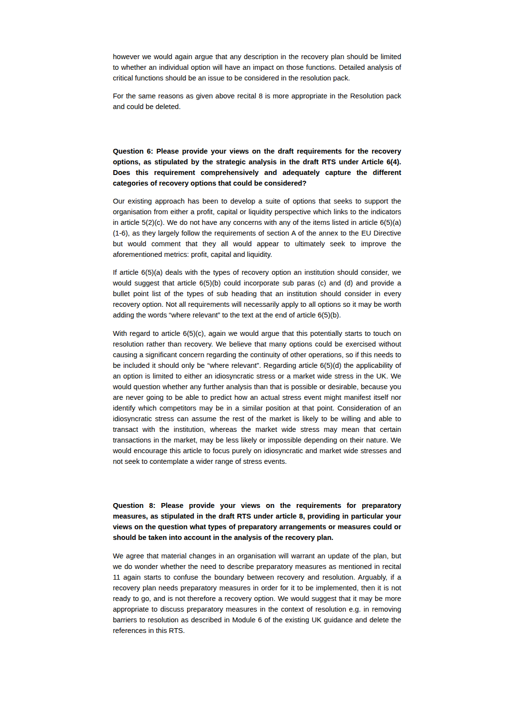however we would again argue that any description in the recovery plan should be limited to whether an individual option will have an impact on those functions. Detailed analysis of critical functions should be an issue to be considered in the resolution pack.
For the same reasons as given above recital 8 is more appropriate in the Resolution pack and could be deleted.
Question 6: Please provide your views on the draft requirements for the recovery options, as stipulated by the strategic analysis in the draft RTS under Article 6(4). Does this requirement comprehensively and adequately capture the different categories of recovery options that could be considered?
Our existing approach has been to develop a suite of options that seeks to support the organisation from either a profit, capital or liquidity perspective which links to the indicators in article 5(2)(c). We do not have any concerns with any of the items listed in article 6(5)(a)(1-6), as they largely follow the requirements of section A of the annex to the EU Directive but would comment that they all would appear to ultimately seek to improve the aforementioned metrics: profit, capital and liquidity.
If article 6(5)(a) deals with the types of recovery option an institution should consider, we would suggest that article 6(5)(b) could incorporate sub paras (c) and (d) and provide a bullet point list of the types of sub heading that an institution should consider in every recovery option. Not all requirements will necessarily apply to all options so it may be worth adding the words “where relevant” to the text at the end of article 6(5)(b).
With regard to article 6(5)(c), again we would argue that this potentially starts to touch on resolution rather than recovery. We believe that many options could be exercised without causing a significant concern regarding the continuity of other operations, so if this needs to be included it should only be “where relevant”. Regarding article 6(5)(d) the applicability of an option is limited to either an idiosyncratic stress or a market wide stress in the UK. We would question whether any further analysis than that is possible or desirable, because you are never going to be able to predict how an actual stress event might manifest itself nor identify which competitors may be in a similar position at that point. Consideration of an idiosyncratic stress can assume the rest of the market is likely to be willing and able to transact with the institution, whereas the market wide stress may mean that certain transactions in the market, may be less likely or impossible depending on their nature. We would encourage this article to focus purely on idiosyncratic and market wide stresses and not seek to contemplate a wider range of stress events.
Question 8: Please provide your views on the requirements for preparatory measures, as stipulated in the draft RTS under article 8, providing in particular your views on the question what types of preparatory arrangements or measures could or should be taken into account in the analysis of the recovery plan.
We agree that material changes in an organisation will warrant an update of the plan, but we do wonder whether the need to describe preparatory measures as mentioned in recital 11 again starts to confuse the boundary between recovery and resolution. Arguably, if a recovery plan needs preparatory measures in order for it to be implemented, then it is not ready to go, and is not therefore a recovery option. We would suggest that it may be more appropriate to discuss preparatory measures in the context of resolution e.g. in removing barriers to resolution as described in Module 6 of the existing UK guidance and delete the references in this RTS.